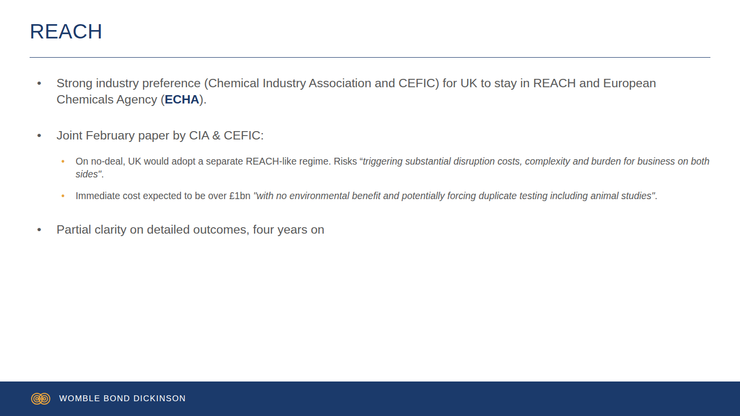REACH
Strong industry preference (Chemical Industry Association and CEFIC) for UK to stay in REACH and European Chemicals Agency (ECHA).
Joint February paper by CIA & CEFIC:
On no-deal, UK would adopt a separate REACH-like regime. Risks “triggering substantial disruption costs, complexity and burden for business on both sides".
Immediate cost expected to be over £1bn "with no environmental benefit and potentially forcing duplicate testing including animal studies".
Partial clarity on detailed outcomes, four years on
WOMBLE BOND DICKINSON